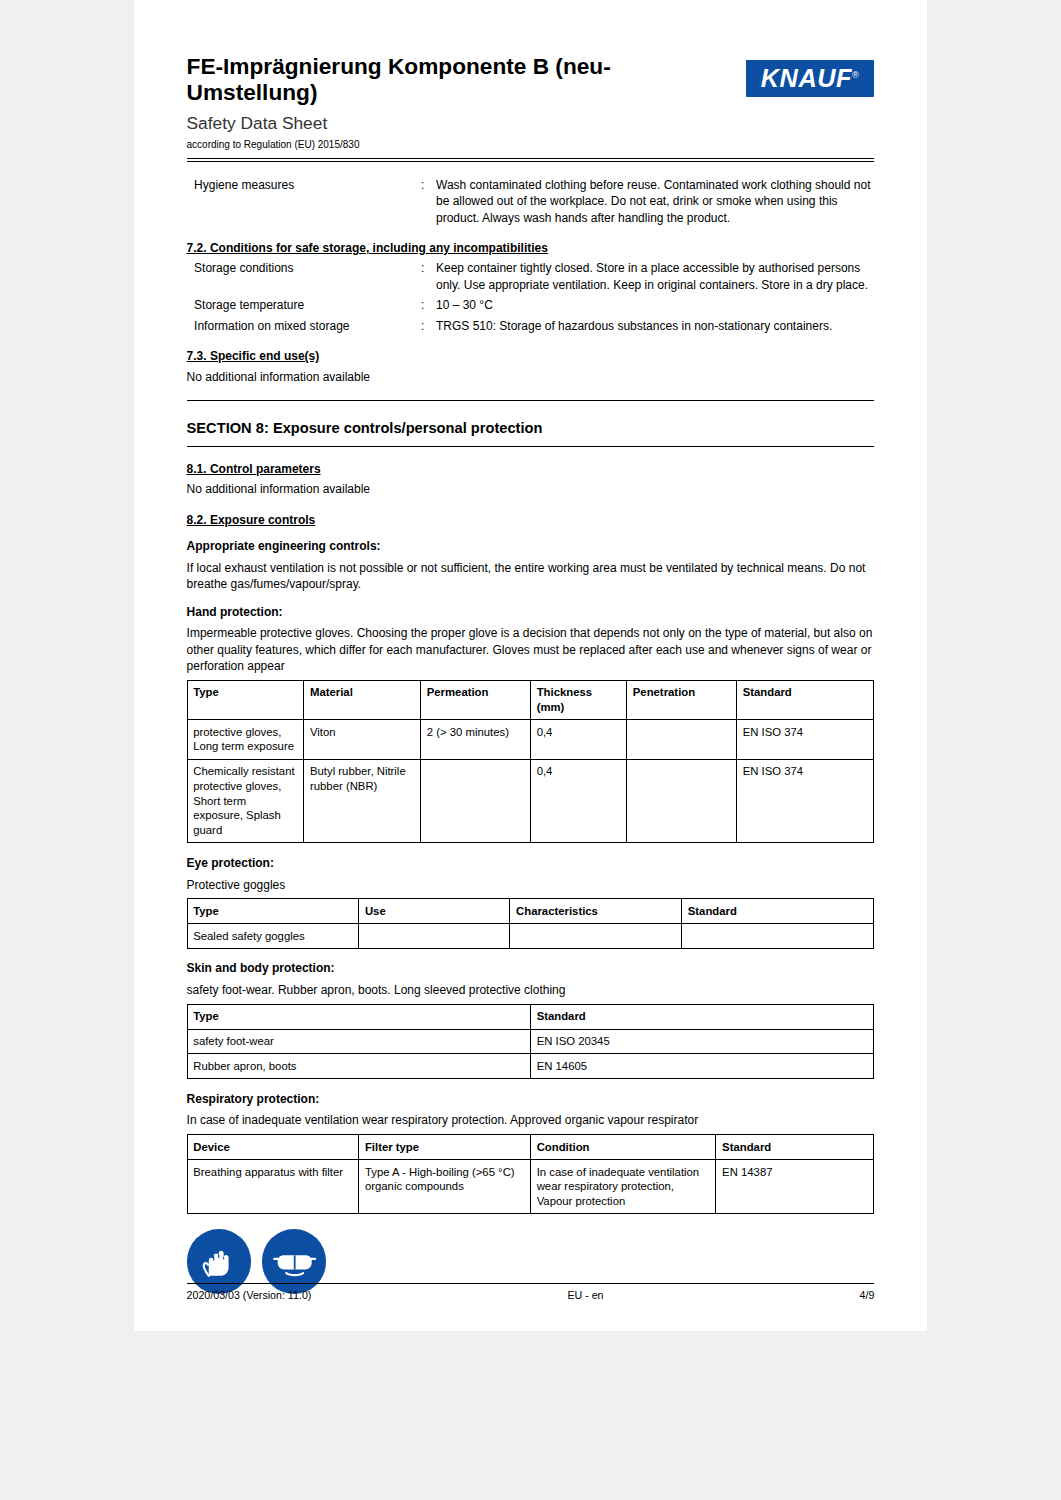FE-Imprägnierung Komponente B (neu-Umstellung)
Safety Data Sheet
according to Regulation (EU) 2015/830
KNAUF®
Hygiene measures
:
Wash contaminated clothing before reuse. Contaminated work clothing should not be allowed out of the workplace. Do not eat, drink or smoke when using this product. Always wash hands after handling the product.
7.2. Conditions for safe storage, including any incompatibilities
Storage conditions
:
Keep container tightly closed. Store in a place accessible by authorised persons only. Use appropriate ventilation. Keep in original containers. Store in a dry place.
Storage temperature
:
10 – 30 °C
Information on mixed storage
:
TRGS 510: Storage of hazardous substances in non-stationary containers.
7.3. Specific end use(s)
No additional information available
SECTION 8: Exposure controls/personal protection
8.1. Control parameters
No additional information available
8.2. Exposure controls
Appropriate engineering controls:
If local exhaust ventilation is not possible or not sufficient, the entire working area must be ventilated by technical means. Do not breathe gas/fumes/vapour/spray.
Hand protection:
Impermeable protective gloves. Choosing the proper glove is a decision that depends not only on the type of material, but also on other quality features, which differ for each manufacturer. Gloves must be replaced after each use and whenever signs of wear or perforation appear
| Type | Material | Permeation | Thickness (mm) | Penetration | Standard |
| --- | --- | --- | --- | --- | --- |
| protective gloves, Long term exposure | Viton | 2 (> 30 minutes) | 0,4 | | EN ISO 374 |
| Chemically resistant protective gloves, Short term exposure, Splash guard | Butyl rubber, Nitrile rubber (NBR) | | 0,4 | | EN ISO 374 |
Eye protection:
Protective goggles
| Type | Use | Characteristics | Standard |
| --- | --- | --- | --- |
| Sealed safety goggles | | | |
Skin and body protection:
safety foot-wear. Rubber apron, boots. Long sleeved protective clothing
| Type | Standard |
| --- | --- |
| safety foot-wear | EN ISO 20345 |
| Rubber apron, boots | EN 14605 |
Respiratory protection:
In case of inadequate ventilation wear respiratory protection. Approved organic vapour respirator
| Device | Filter type | Condition | Standard |
| --- | --- | --- | --- |
| Breathing apparatus with filter | Type A - High-boiling (>65 °C) organic compounds | In case of inadequate ventilation wear respiratory protection, Vapour protection | EN 14387 |
2020/03/03 (Version: 11.0)
EU - en
4/9